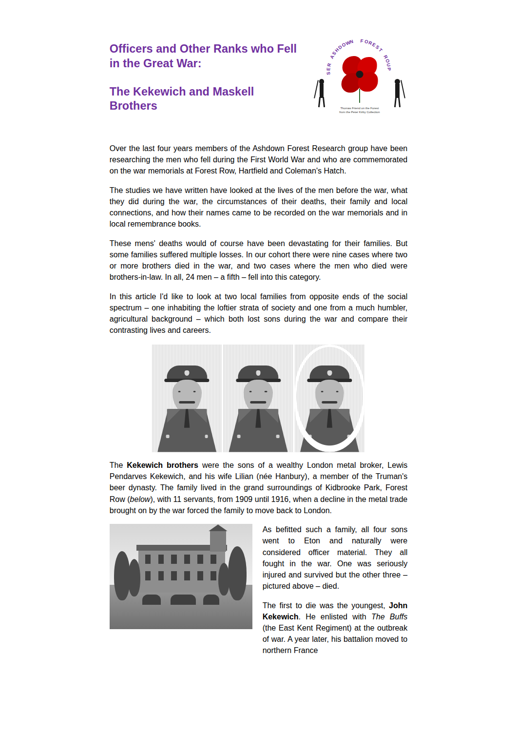Officers and Other Ranks who Fell
in the Great War: The Kekewich and Maskell Brothers
A S H D O W N F O R E S T R E S R O U P
Thomas Friend on the Forest
from the Peter Kirby Collection
Over the last four years members of the Ashdown Forest Research group have been researching the men who fell during the First World War and who are commemorated on the war memorials at Forest Row, Hartfield and Coleman's Hatch.
The studies we have written have looked at the lives of the men before the war, what they did during the war, the circumstances of their deaths, their family and local connections, and how their names came to be recorded on the war memorials and in local remembrance books.
These mens' deaths would of course have been devastating for their families. But some families suffered multiple losses. In our cohort there were nine cases where two or more brothers died in the war, and two cases where the men who died were brothers-in-law. In all, 24 men – a fifth – fell into this category.
In this article I'd like to look at two local families from opposite ends of the social spectrum – one inhabiting the loftier strata of society and one from a much humbler, agricultural background – which both lost sons during the war and compare their contrasting lives and careers.
The Kekewich brothers were the sons of a wealthy London metal broker, Lewis Pendarves Kekewich, and his wife Lilian (née Hanbury), a member of the Truman's beer dynasty. The family lived in the grand surroundings of Kidbrooke Park, Forest Row (below), with 11 servants, from 1909 until 1916, when a decline in the metal trade brought on by the war forced the family to move back to London.
As befitted such a family, all four sons went to Eton and naturally were considered officer material. They all fought in the war. One was seriously injured and survived but the other three – pictured above – died.
The first to die was the youngest, John Kekewich. He enlisted with The Buffs (the East Kent Regiment) at the outbreak of war. A year later, his battalion moved to northern France